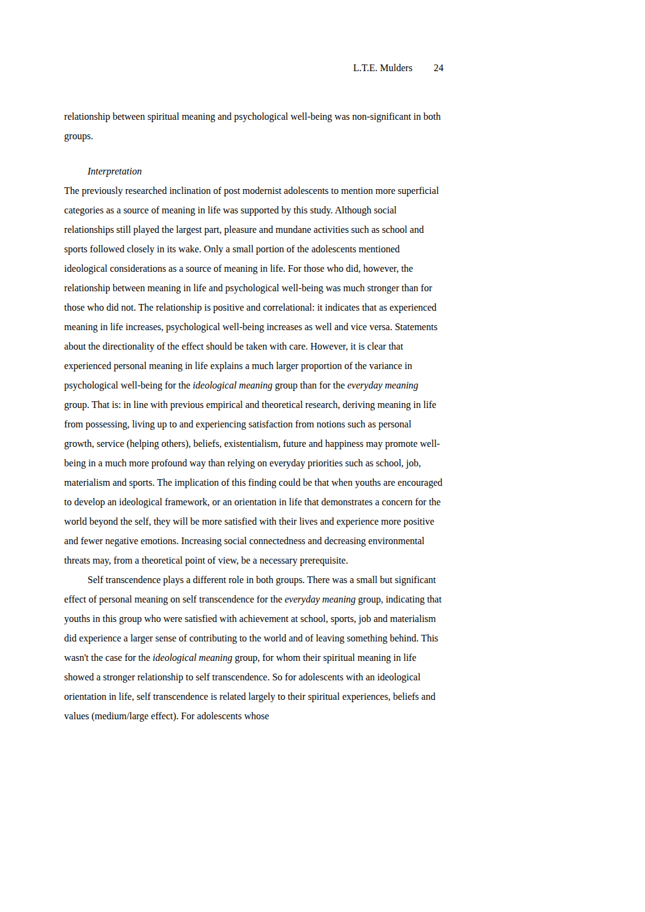L.T.E. Mulders24
relationship between spiritual meaning and psychological well-being was non-significant in both groups.
Interpretation
The previously researched inclination of post modernist adolescents to mention more superficial categories as a source of meaning in life was supported by this study. Although social relationships still played the largest part, pleasure and mundane activities such as school and sports followed closely in its wake. Only a small portion of the adolescents mentioned ideological considerations as a source of meaning in life. For those who did, however, the relationship between meaning in life and psychological well-being was much stronger than for those who did not. The relationship is positive and correlational: it indicates that as experienced meaning in life increases, psychological well-being increases as well and vice versa. Statements about the directionality of the effect should be taken with care. However, it is clear that experienced personal meaning in life explains a much larger proportion of the variance in psychological well-being for the ideological meaning group than for the everyday meaning group. That is: in line with previous empirical and theoretical research, deriving meaning in life from possessing, living up to and experiencing satisfaction from notions such as personal growth, service (helping others), beliefs, existentialism, future and happiness may promote well-being in a much more profound way than relying on everyday priorities such as school, job, materialism and sports. The implication of this finding could be that when youths are encouraged to develop an ideological framework, or an orientation in life that demonstrates a concern for the world beyond the self, they will be more satisfied with their lives and experience more positive and fewer negative emotions. Increasing social connectedness and decreasing environmental threats may, from a theoretical point of view, be a necessary prerequisite.
Self transcendence plays a different role in both groups. There was a small but significant effect of personal meaning on self transcendence for the everyday meaning group, indicating that youths in this group who were satisfied with achievement at school, sports, job and materialism did experience a larger sense of contributing to the world and of leaving something behind. This wasn't the case for the ideological meaning group, for whom their spiritual meaning in life showed a stronger relationship to self transcendence. So for adolescents with an ideological orientation in life, self transcendence is related largely to their spiritual experiences, beliefs and values (medium/large effect). For adolescents whose